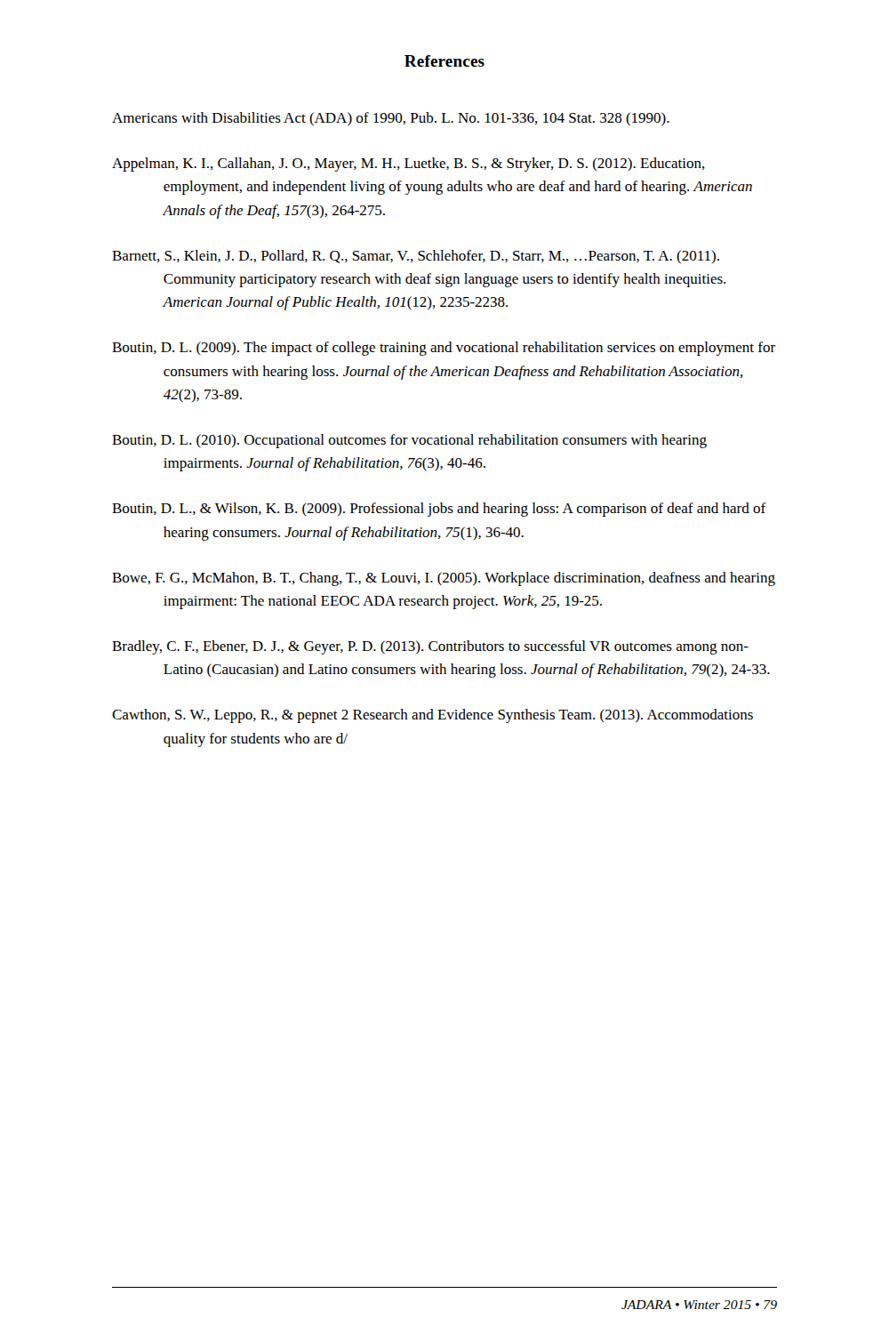References
Americans with Disabilities Act (ADA) of 1990, Pub. L. No. 101-336, 104 Stat. 328 (1990).
Appelman, K. I., Callahan, J. O., Mayer, M. H., Luetke, B. S., & Stryker, D. S. (2012). Education, employment, and independent living of young adults who are deaf and hard of hearing. American Annals of the Deaf, 157(3), 264-275.
Barnett, S., Klein, J. D., Pollard, R. Q., Samar, V., Schlehofer, D., Starr, M., …Pearson, T. A. (2011). Community participatory research with deaf sign language users to identify health inequities. American Journal of Public Health, 101(12), 2235-2238.
Boutin, D. L. (2009). The impact of college training and vocational rehabilitation services on employment for consumers with hearing loss. Journal of the American Deafness and Rehabilitation Association, 42(2), 73-89.
Boutin, D. L. (2010). Occupational outcomes for vocational rehabilitation consumers with hearing impairments. Journal of Rehabilitation, 76(3), 40-46.
Boutin, D. L., & Wilson, K. B. (2009). Professional jobs and hearing loss: A comparison of deaf and hard of hearing consumers. Journal of Rehabilitation, 75(1), 36-40.
Bowe, F. G., McMahon, B. T., Chang, T., & Louvi, I. (2005). Workplace discrimination, deafness and hearing impairment: The national EEOC ADA research project. Work, 25, 19-25.
Bradley, C. F., Ebener, D. J., & Geyer, P. D. (2013). Contributors to successful VR outcomes among non-Latino (Caucasian) and Latino consumers with hearing loss. Journal of Rehabilitation, 79(2), 24-33.
Cawthon, S. W., Leppo, R., & pepnet 2 Research and Evidence Synthesis Team. (2013). Accommodations quality for students who are d/
JADARA • Winter 2015 • 79